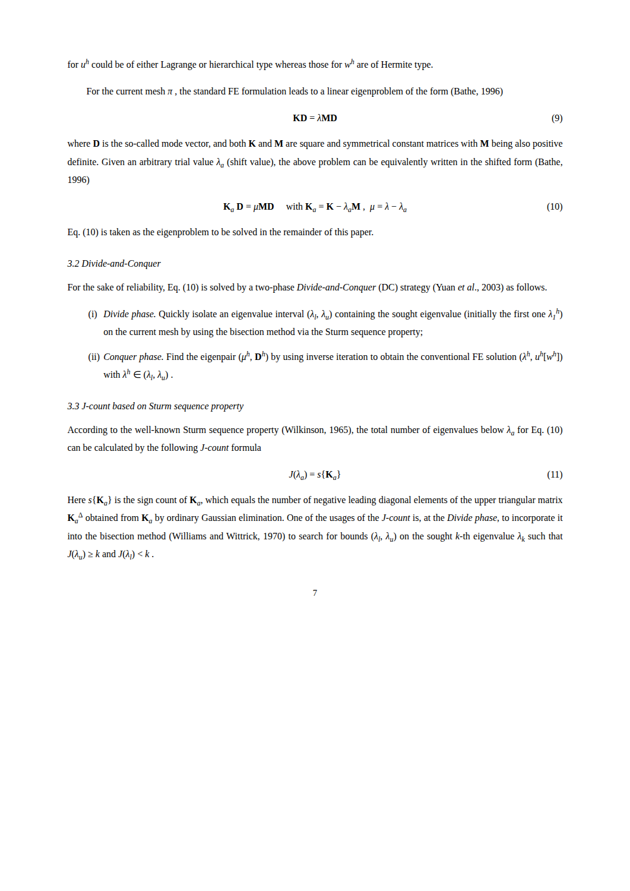for uh could be of either Lagrange or hierarchical type whereas those for wh are of Hermite type.
For the current mesh π , the standard FE formulation leads to a linear eigenproblem of the form (Bathe, 1996)
KD = λMD (9)
where D is the so-called mode vector, and both K and M are square and symmetrical constant matrices with M being also positive definite. Given an arbitrary trial value λa (shift value), the above problem can be equivalently written in the shifted form (Bathe, 1996)
Ka D = μMD with Ka = K − λaM , μ = λ − λa (10)
Eq. (10) is taken as the eigenproblem to be solved in the remainder of this paper.
3.2 Divide-and-Conquer
For the sake of reliability, Eq. (10) is solved by a two-phase Divide-and-Conquer (DC) strategy (Yuan et al., 2003) as follows.
(i) Divide phase. Quickly isolate an eigenvalue interval (λl, λu) containing the sought eigenvalue (initially the first one λ1h) on the current mesh by using the bisection method via the Sturm sequence property;
(ii) Conquer phase. Find the eigenpair (μh, Dh) by using inverse iteration to obtain the conventional FE solution (λh, uh[wh]) with λh ∈ (λl, λu) .
3.3 J-count based on Sturm sequence property
According to the well-known Sturm sequence property (Wilkinson, 1965), the total number of eigenvalues below λa for Eq. (10) can be calculated by the following J-count formula
J(λa) = s{Ka} (11)
Here s{Ka} is the sign count of Ka, which equals the number of negative leading diagonal elements of the upper triangular matrix KaΔ obtained from Ka by ordinary Gaussian elimination. One of the usages of the J-count is, at the Divide phase, to incorporate it into the bisection method (Williams and Wittrick, 1970) to search for bounds (λl, λu) on the sought k-th eigenvalue λk such that J(λu) ≥ k and J(λl) < k .
7